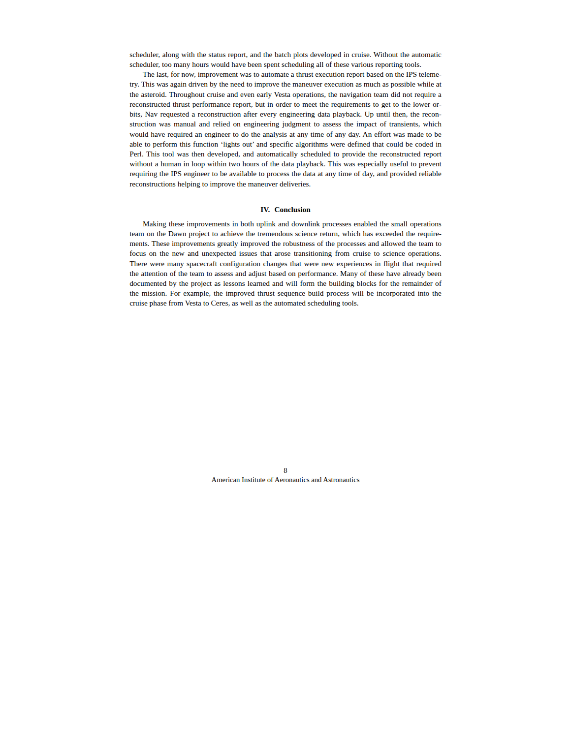scheduler, along with the status report, and the batch plots developed in cruise. Without the automatic scheduler, too many hours would have been spent scheduling all of these various reporting tools.
The last, for now, improvement was to automate a thrust execution report based on the IPS telemetry. This was again driven by the need to improve the maneuver execution as much as possible while at the asteroid. Throughout cruise and even early Vesta operations, the navigation team did not require a reconstructed thrust performance report, but in order to meet the requirements to get to the lower orbits, Nav requested a reconstruction after every engineering data playback. Up until then, the reconstruction was manual and relied on engineering judgment to assess the impact of transients, which would have required an engineer to do the analysis at any time of any day. An effort was made to be able to perform this function ‘lights out’ and specific algorithms were defined that could be coded in Perl. This tool was then developed, and automatically scheduled to provide the reconstructed report without a human in loop within two hours of the data playback. This was especially useful to prevent requiring the IPS engineer to be available to process the data at any time of day, and provided reliable reconstructions helping to improve the maneuver deliveries.
IV. Conclusion
Making these improvements in both uplink and downlink processes enabled the small operations team on the Dawn project to achieve the tremendous science return, which has exceeded the requirements. These improvements greatly improved the robustness of the processes and allowed the team to focus on the new and unexpected issues that arose transitioning from cruise to science operations. There were many spacecraft configuration changes that were new experiences in flight that required the attention of the team to assess and adjust based on performance. Many of these have already been documented by the project as lessons learned and will form the building blocks for the remainder of the mission. For example, the improved thrust sequence build process will be incorporated into the cruise phase from Vesta to Ceres, as well as the automated scheduling tools.
8 American Institute of Aeronautics and Astronautics